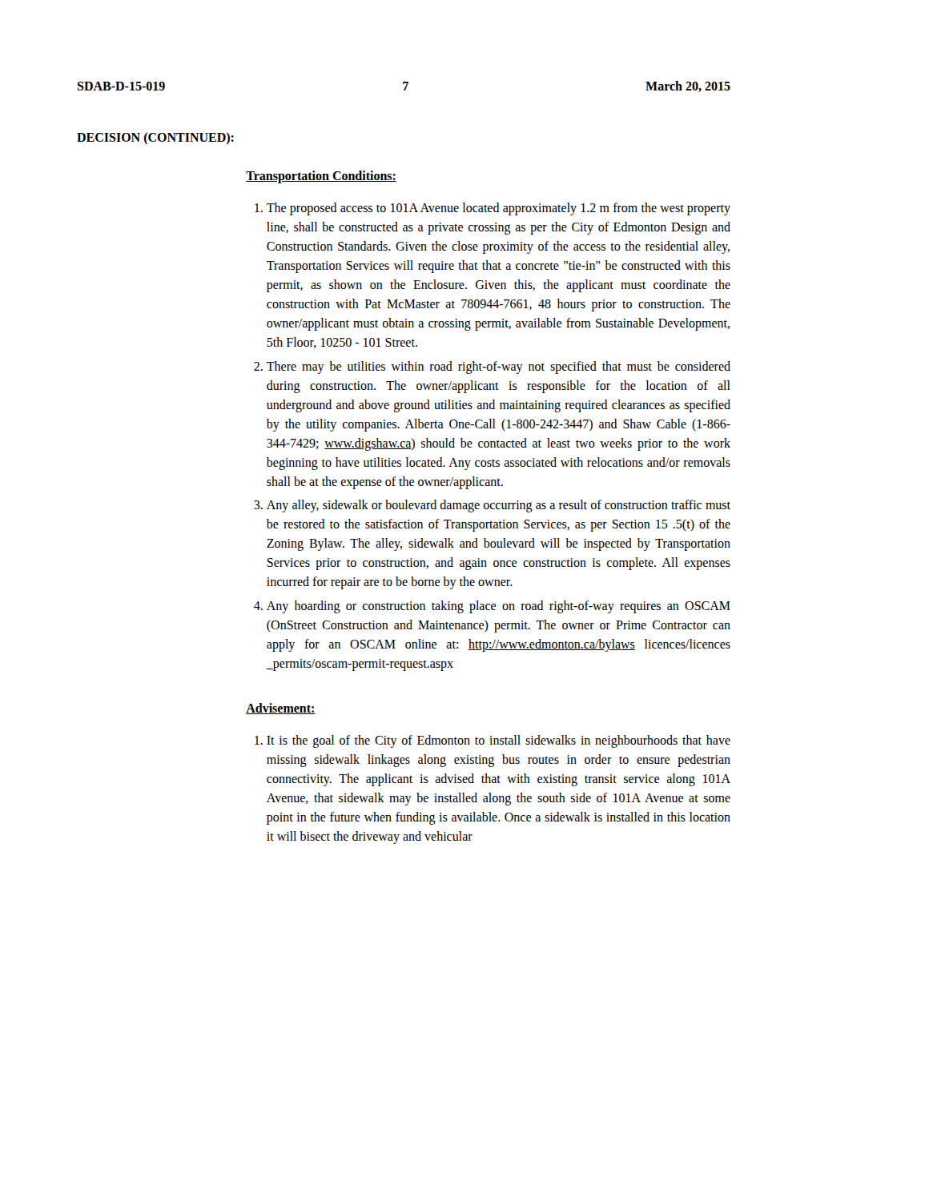SDAB-D-15-019 7 March 20, 2015
DECISION (CONTINUED):
Transportation Conditions:
The proposed access to 101A Avenue located approximately 1.2 m from the west property line, shall be constructed as a private crossing as per the City of Edmonton Design and Construction Standards. Given the close proximity of the access to the residential alley, Transportation Services will require that that a concrete "tie-in" be constructed with this permit, as shown on the Enclosure. Given this, the applicant must coordinate the construction with Pat McMaster at 780944-7661, 48 hours prior to construction. The owner/applicant must obtain a crossing permit, available from Sustainable Development, 5th Floor, 10250 - 101 Street.
There may be utilities within road right-of-way not specified that must be considered during construction. The owner/applicant is responsible for the location of all underground and above ground utilities and maintaining required clearances as specified by the utility companies. Alberta One-Call (1-800-242-3447) and Shaw Cable (1-866-344-7429; www.digshaw.ca) should be contacted at least two weeks prior to the work beginning to have utilities located. Any costs associated with relocations and/or removals shall be at the expense of the owner/applicant.
Any alley, sidewalk or boulevard damage occurring as a result of construction traffic must be restored to the satisfaction of Transportation Services, as per Section 15 .5(t) of the Zoning Bylaw. The alley, sidewalk and boulevard will be inspected by Transportation Services prior to construction, and again once construction is complete. All expenses incurred for repair are to be borne by the owner.
Any hoarding or construction taking place on road right-of-way requires an OSCAM (OnStreet Construction and Maintenance) permit. The owner or Prime Contractor can apply for an OSCAM online at: http://www.edmonton.ca/bylaws licences/licences _permits/oscam-permit-request.aspx
Advisement:
It is the goal of the City of Edmonton to install sidewalks in neighbourhoods that have missing sidewalk linkages along existing bus routes in order to ensure pedestrian connectivity. The applicant is advised that with existing transit service along 101A Avenue, that sidewalk may be installed along the south side of 101A Avenue at some point in the future when funding is available. Once a sidewalk is installed in this location it will bisect the driveway and vehicular